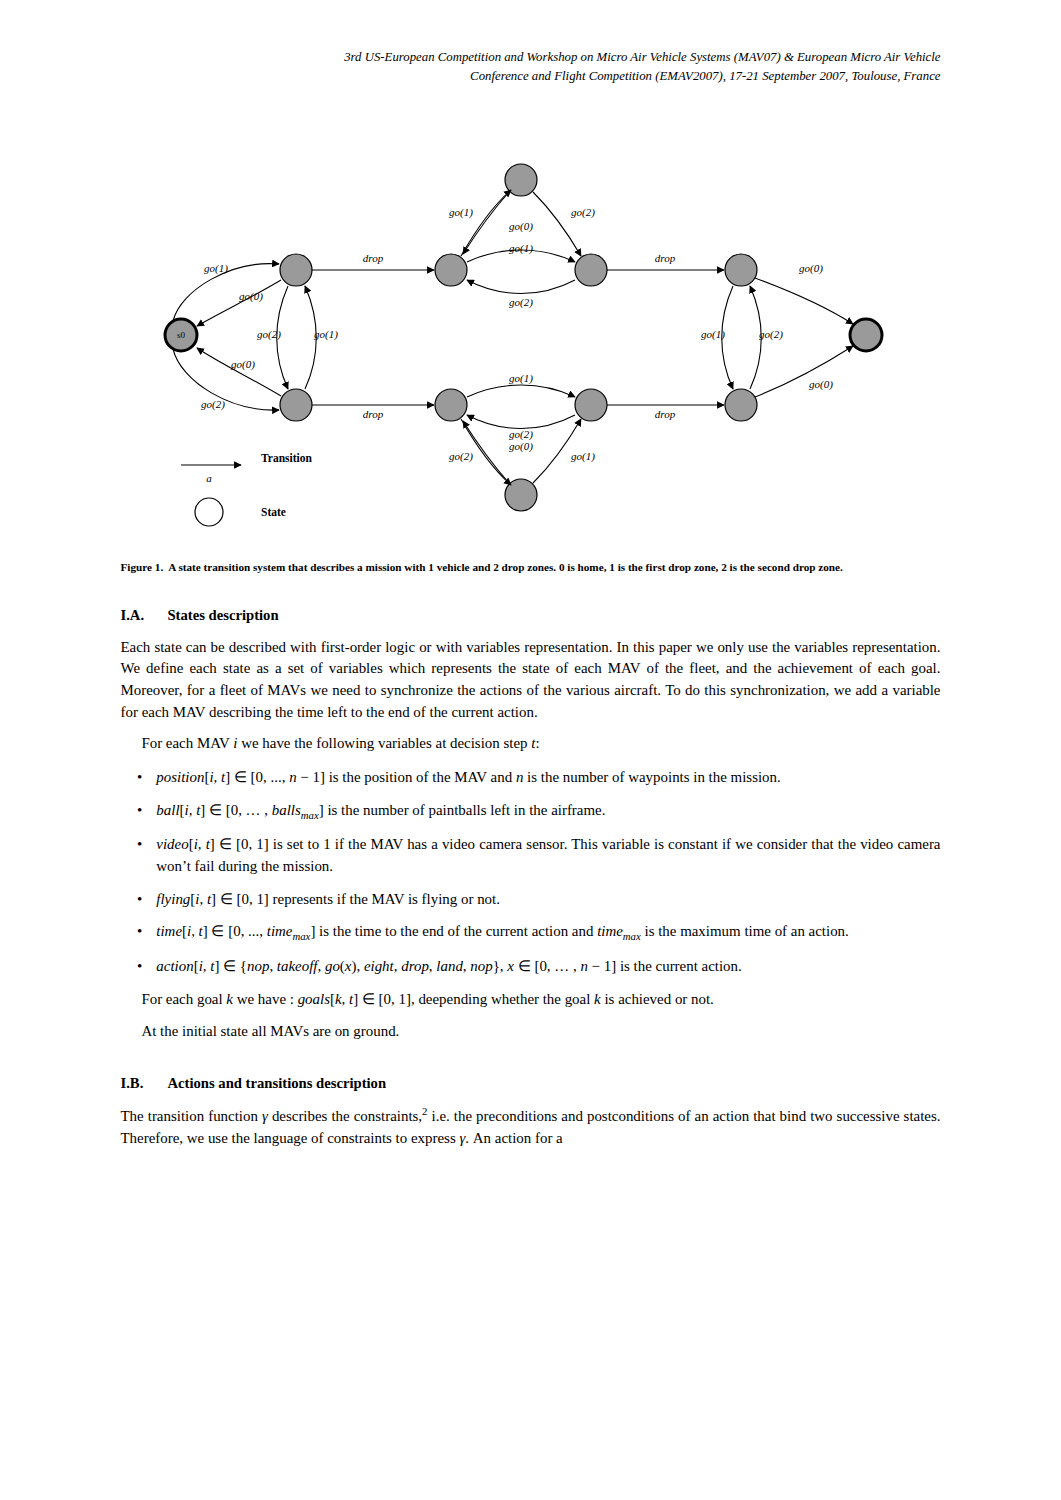3rd US-European Competition and Workshop on Micro Air Vehicle Systems (MAV07) & European Micro Air Vehicle
Conference and Flight Competition (EMAV2007), 17-21 September 2007, Toulouse, France
s0 go(1) go(2) go(0) go(0) go(2) go(1) drop drop go(1) go(2) go(0) go(1) go(2) go(2) go(1) go(0) go(1) go(2) drop drop go(1) go(2) go(0) go(0) a Transition State
Figure 1. A state transition system that describes a mission with 1 vehicle and 2 drop zones. 0 is home, 1 is the first drop zone, 2 is the second drop zone.
I.A. States description
Each state can be described with first-order logic or with variables representation. In this paper we only use the variables representation. We define each state as a set of variables which represents the state of each MAV of the fleet, and the achievement of each goal. Moreover, for a fleet of MAVs we need to synchronize the actions of the various aircraft. To do this synchronization, we add a variable for each MAV describing the time left to the end of the current action.
For each MAV i we have the following variables at decision step t:
position[i, t] ∈ [0, ..., n − 1] is the position of the MAV and n is the number of waypoints in the mission.
ball[i, t] ∈ [0, … , ballsmax] is the number of paintballs left in the airframe.
video[i, t] ∈ [0, 1] is set to 1 if the MAV has a video camera sensor. This variable is constant if we consider that the video camera won’t fail during the mission.
flying[i, t] ∈ [0, 1] represents if the MAV is flying or not.
time[i, t] ∈ [0, ..., timemax] is the time to the end of the current action and timemax is the maximum time of an action.
action[i, t] ∈ {nop, takeoff, go(x), eight, drop, land, nop}, x ∈ [0, … , n − 1] is the current action.
For each goal k we have : goals[k, t] ∈ [0, 1], deepending whether the goal k is achieved or not.
At the initial state all MAVs are on ground.
I.B. Actions and transitions description
The transition function γ describes the constraints,2 i.e. the preconditions and postconditions of an action that bind two successive states. Therefore, we use the language of constraints to express γ. An action for a